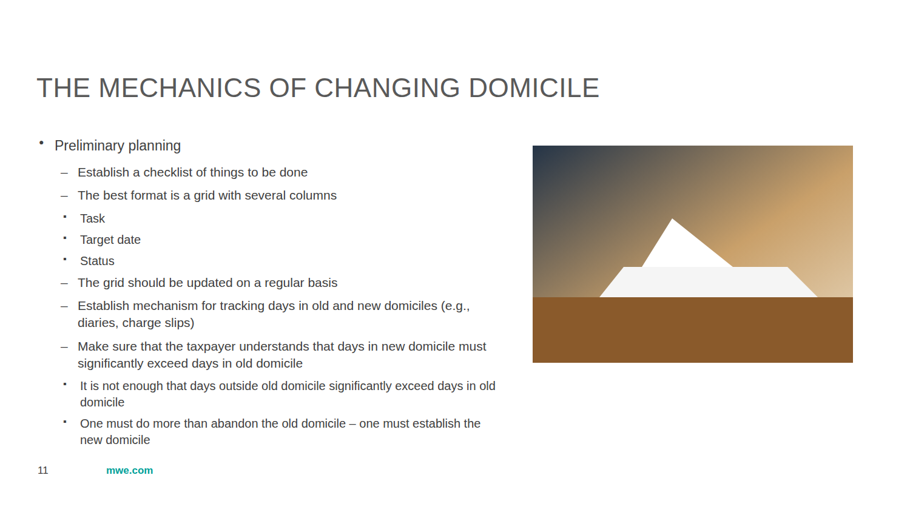The Mechanics of Changing Domicile
Preliminary planning
Establish a checklist of things to be done
The best format is a grid with several columns
Task
Target date
Status
The grid should be updated on a regular basis
Establish mechanism for tracking days in old and new domiciles (e.g., diaries, charge slips)
Make sure that the taxpayer understands that days in new domicile must significantly exceed days in old domicile
It is not enough that days outside old domicile significantly exceed days in old domicile
One must do more than abandon the old domicile – one must establish the new domicile
11 mwe.com